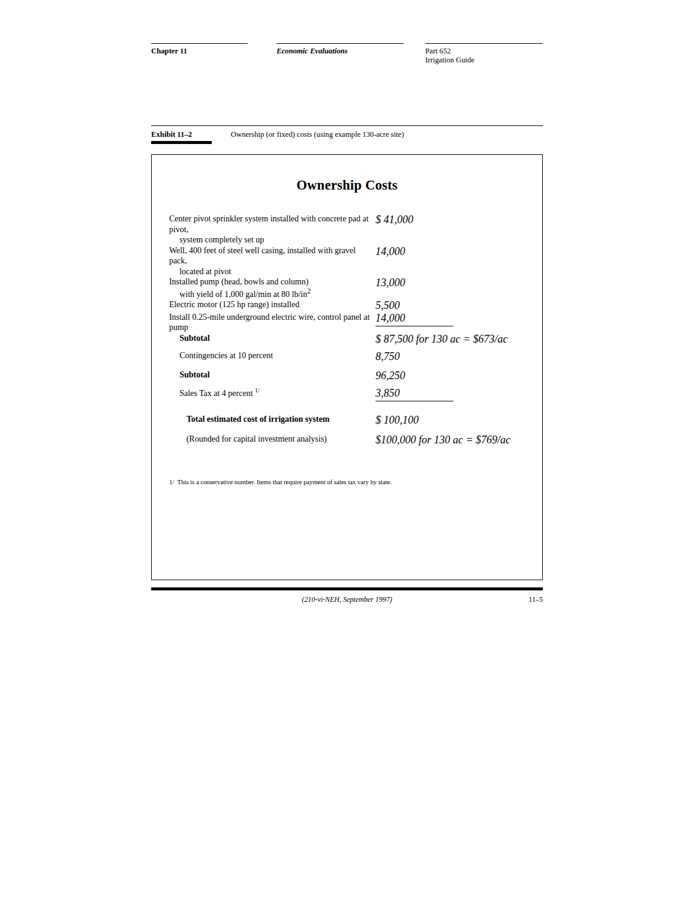Chapter 11
Economic Evaluations
Part 652 Irrigation Guide
Exhibit 11–2 Ownership (or fixed) costs (using example 130-acre site)
Ownership Costs
| Center pivot sprinkler system installed with concrete pad at pivot, system completely set up | $ 41,000 |
| Well, 400 feet of steel well casing, installed with gravel pack, located at pivot | 14,000 |
| Installed pump (head, bowls and column) with yield of 1,000 gal/min at 80 lb/in 2 | 13,000 |
| Electric motor (125 hp range) installed | 5,500 |
| Install 0.25-mile underground electric wire, control panel at pump | 14,000 |
| Subtotal | $ 87,500 for 130 ac = $673/ac |
| Contingencies at 10 percent | 8,750 |
| Subtotal | 96,250 |
| Sales Tax at 4 percent 1/ | 3,850 |
| Total estimated cost of irrigation system | $ 100,100 |
| (Rounded for capital investment analysis) | $100,000 for 130 ac = $769/ac |
1/ This is a conservative number. Items that require payment of sales tax vary by state.
(210-vi-NEH, September 1997)
11–5